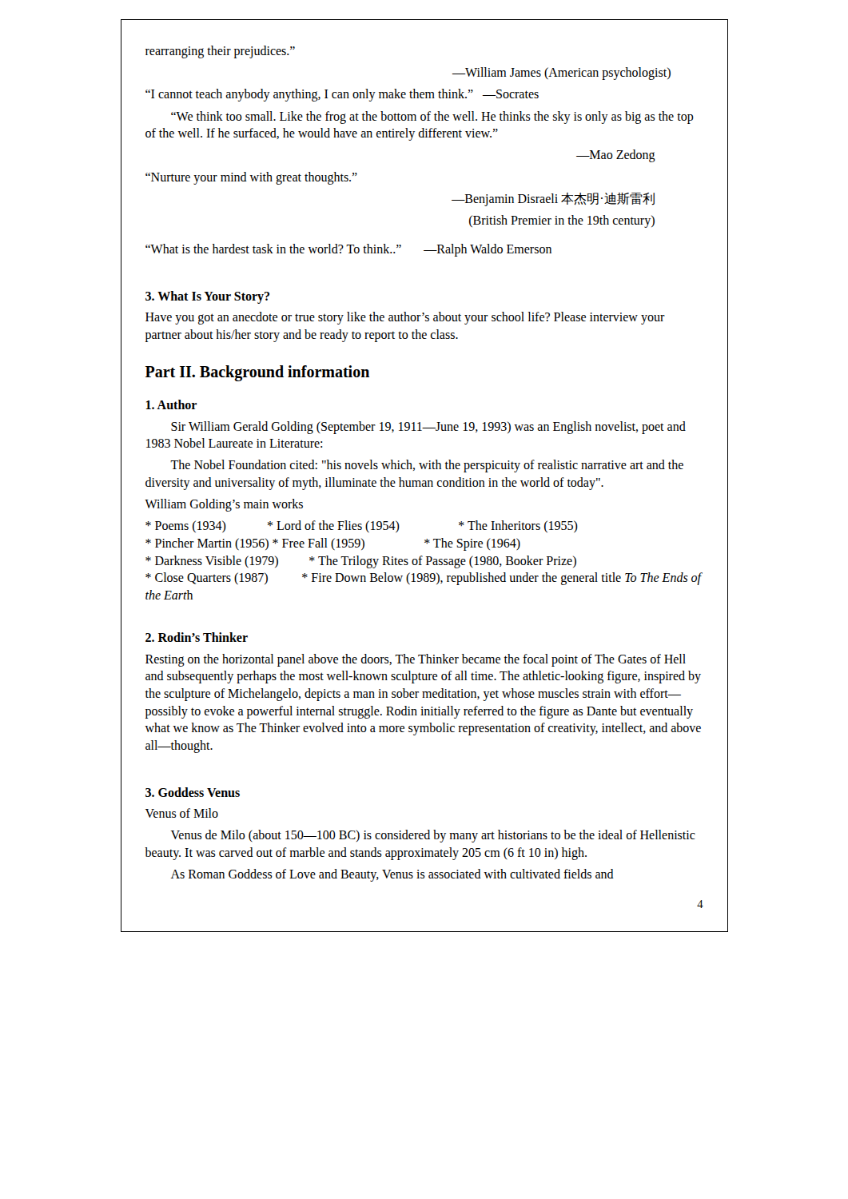rearranging their prejudices.”
—William James (American psychologist)
“I cannot teach anybody anything, I can only make them think.” —Socrates
“We think too small. Like the frog at the bottom of the well. He thinks the sky is only as big as the top of the well. If he surfaced, he would have an entirely different view.”
—Mao Zedong
“Nurture your mind with great thoughts.”
—Benjamin Disraeli 本杰明·迪斯雷利
(British Premier in the 19th century)
“What is the hardest task in the world? To think..” —Ralph Waldo Emerson
3. What Is Your Story?
Have you got an anecdote or true story like the author’s about your school life? Please interview your partner about his/her story and be ready to report to the class.
Part II. Background information
1. Author
Sir William Gerald Golding (September 19, 1911—June 19, 1993) was an English novelist, poet and 1983 Nobel Laureate in Literature:
The Nobel Foundation cited: "his novels which, with the perspicuity of realistic narrative art and the diversity and universality of myth, illuminate the human condition in the world of today".
William Golding’s main works
* Poems (1934) * Lord of the Flies (1954) * The Inheritors (1955)
* Pincher Martin (1956) * Free Fall (1959) * The Spire (1964)
* Darkness Visible (1979) * The Trilogy Rites of Passage (1980, Booker Prize)
* Close Quarters (1987) * Fire Down Below (1989), republished under the general title To The Ends of the Earth
2. Rodin’s Thinker
Resting on the horizontal panel above the doors, The Thinker became the focal point of The Gates of Hell and subsequently perhaps the most well-known sculpture of all time. The athletic-looking figure, inspired by the sculpture of Michelangelo, depicts a man in sober meditation, yet whose muscles strain with effort—possibly to evoke a powerful internal struggle. Rodin initially referred to the figure as Dante but eventually what we know as The Thinker evolved into a more symbolic representation of creativity, intellect, and above all—thought.
3. Goddess Venus
Venus of Milo
Venus de Milo (about 150—100 BC) is considered by many art historians to be the ideal of Hellenistic beauty. It was carved out of marble and stands approximately 205 cm (6 ft 10 in) high.
As Roman Goddess of Love and Beauty, Venus is associated with cultivated fields and
4